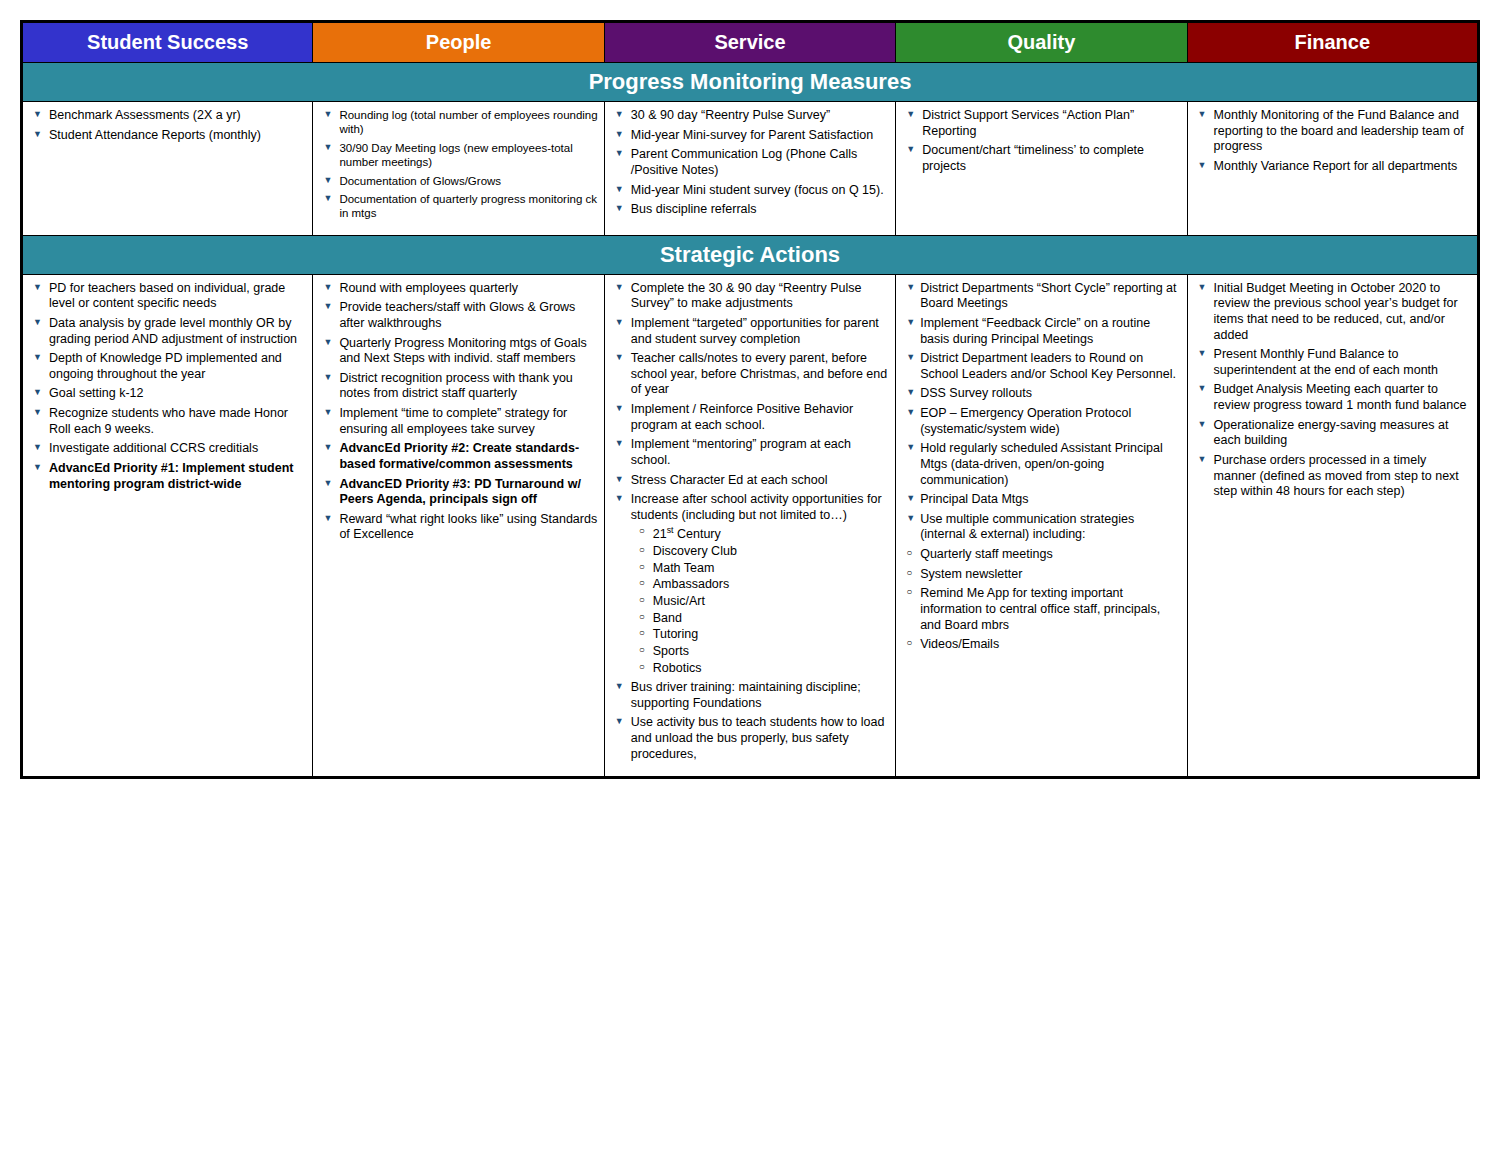| Student Success | People | Service | Quality | Finance |
| --- | --- | --- | --- | --- |
| Progress Monitoring Measures |
| Benchmark Assessments (2X a yr) Student Attendance Reports (monthly) | Rounding log (total number of employees rounding with) 30/90 Day Meeting logs (new employees-total number meetings) Documentation of Glows/Grows Documentation of quarterly progress monitoring ck in mtgs | 30 & 90 day “Reentry Pulse Survey” Mid-year Mini-survey for Parent Satisfaction Parent Communication Log (Phone Calls /Positive Notes) Mid-year Mini student survey (focus on Q 15). Bus discipline referrals | District Support Services “Action Plan” Reporting Document/chart “timeliness’ to complete projects | Monthly Monitoring of the Fund Balance and reporting to the board and leadership team of progress Monthly Variance Report for all departments |
| Strategic Actions |
| PD for teachers based on individual, grade level or content specific needs Data analysis by grade level monthly OR by grading period AND adjustment of instruction Depth of Knowledge PD implemented and ongoing throughout the year Goal setting k-12 Recognize students who have made Honor Roll each 9 weeks. Investigate additional CCRS creditials AdvancEd Priority #1: Implement student mentoring program district-wide | Round with employees quarterly Provide teachers/staff with Glows & Grows after walkthroughs Quarterly Progress Monitoring mtgs of Goals and Next Steps with individ. staff members District recognition process with thank you notes from district staff quarterly Implement “time to complete” strategy for ensuring all employees take survey AdvancEd Priority #2: Create standards-based formative/common assessments AdvancED Priority #3: PD Turnaround w/ Peers Agenda, principals sign off Reward “what right looks like” using Standards of Excellence | Complete the 30 & 90 day “Reentry Pulse Survey” to make adjustments Implement “targeted” opportunities for parent and student survey completion Teacher calls/notes to every parent, before school year, before Christmas, and before end of year Implement / Reinforce Positive Behavior program at each school. Implement “mentoring” program at each school. Stress Character Ed at each school Increase after school activity opportunities for students (including but not limited to…) 21 st Century Discovery Club Math Team Ambassadors Music/Art Band Tutoring Sports Robotics Bus driver training: maintaining discipline; supporting Foundations Use activity bus to teach students how to load and unload the bus properly, bus safety procedures, | District Departments “Short Cycle” reporting at Board Meetings Implement “Feedback Circle” on a routine basis during Principal Meetings District Department leaders to Round on School Leaders and/or School Key Personnel. DSS Survey rollouts EOP – Emergency Operation Protocol (systematic/system wide) Hold regularly scheduled Assistant Principal Mtgs (data-driven, open/on-going communication) Principal Data Mtgs Use multiple communication strategies (internal & external) including: Quarterly staff meetings System newsletter Remind Me App for texting important information to central office staff, principals, and Board mbrs Videos/Emails | Initial Budget Meeting in October 2020 to review the previous school year’s budget for items that need to be reduced, cut, and/or added Present Monthly Fund Balance to superintendent at the end of each month Budget Analysis Meeting each quarter to review progress toward 1 month fund balance Operationalize energy-saving measures at each building Purchase orders processed in a timely manner (defined as moved from step to next step within 48 hours for each step) |